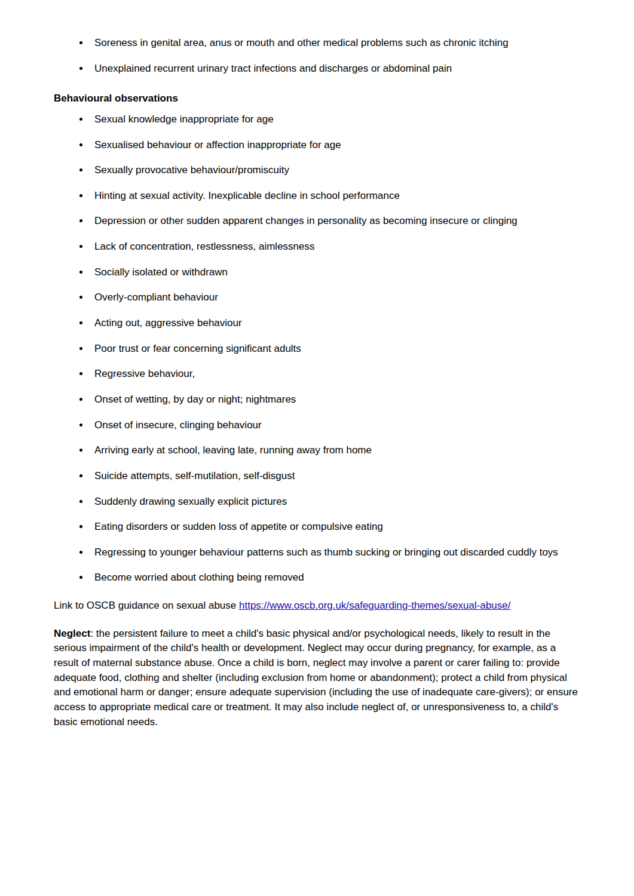Soreness in genital area, anus or mouth and other medical problems such as chronic itching
Unexplained recurrent urinary tract infections and discharges or abdominal pain
Behavioural observations
Sexual knowledge inappropriate for age
Sexualised behaviour or affection inappropriate for age
Sexually provocative behaviour/promiscuity
Hinting at sexual activity. Inexplicable decline in school performance
Depression or other sudden apparent changes in personality as becoming insecure or clinging
Lack of concentration, restlessness, aimlessness
Socially isolated or withdrawn
Overly-compliant behaviour
Acting out, aggressive behaviour
Poor trust or fear concerning significant adults
Regressive behaviour,
Onset of wetting, by day or night; nightmares
Onset of insecure, clinging behaviour
Arriving early at school, leaving late, running away from home
Suicide attempts, self-mutilation, self-disgust
Suddenly drawing sexually explicit pictures
Eating disorders or sudden loss of appetite or compulsive eating
Regressing to younger behaviour patterns such as thumb sucking or bringing out discarded cuddly toys
Become worried about clothing being removed
Link to OSCB guidance on sexual abuse https://www.oscb.org.uk/safeguarding-themes/sexual-abuse/
Neglect: the persistent failure to meet a child's basic physical and/or psychological needs, likely to result in the serious impairment of the child's health or development. Neglect may occur during pregnancy, for example, as a result of maternal substance abuse. Once a child is born, neglect may involve a parent or carer failing to: provide adequate food, clothing and shelter (including exclusion from home or abandonment); protect a child from physical and emotional harm or danger; ensure adequate supervision (including the use of inadequate care-givers); or ensure access to appropriate medical care or treatment. It may also include neglect of, or unresponsiveness to, a child's basic emotional needs.